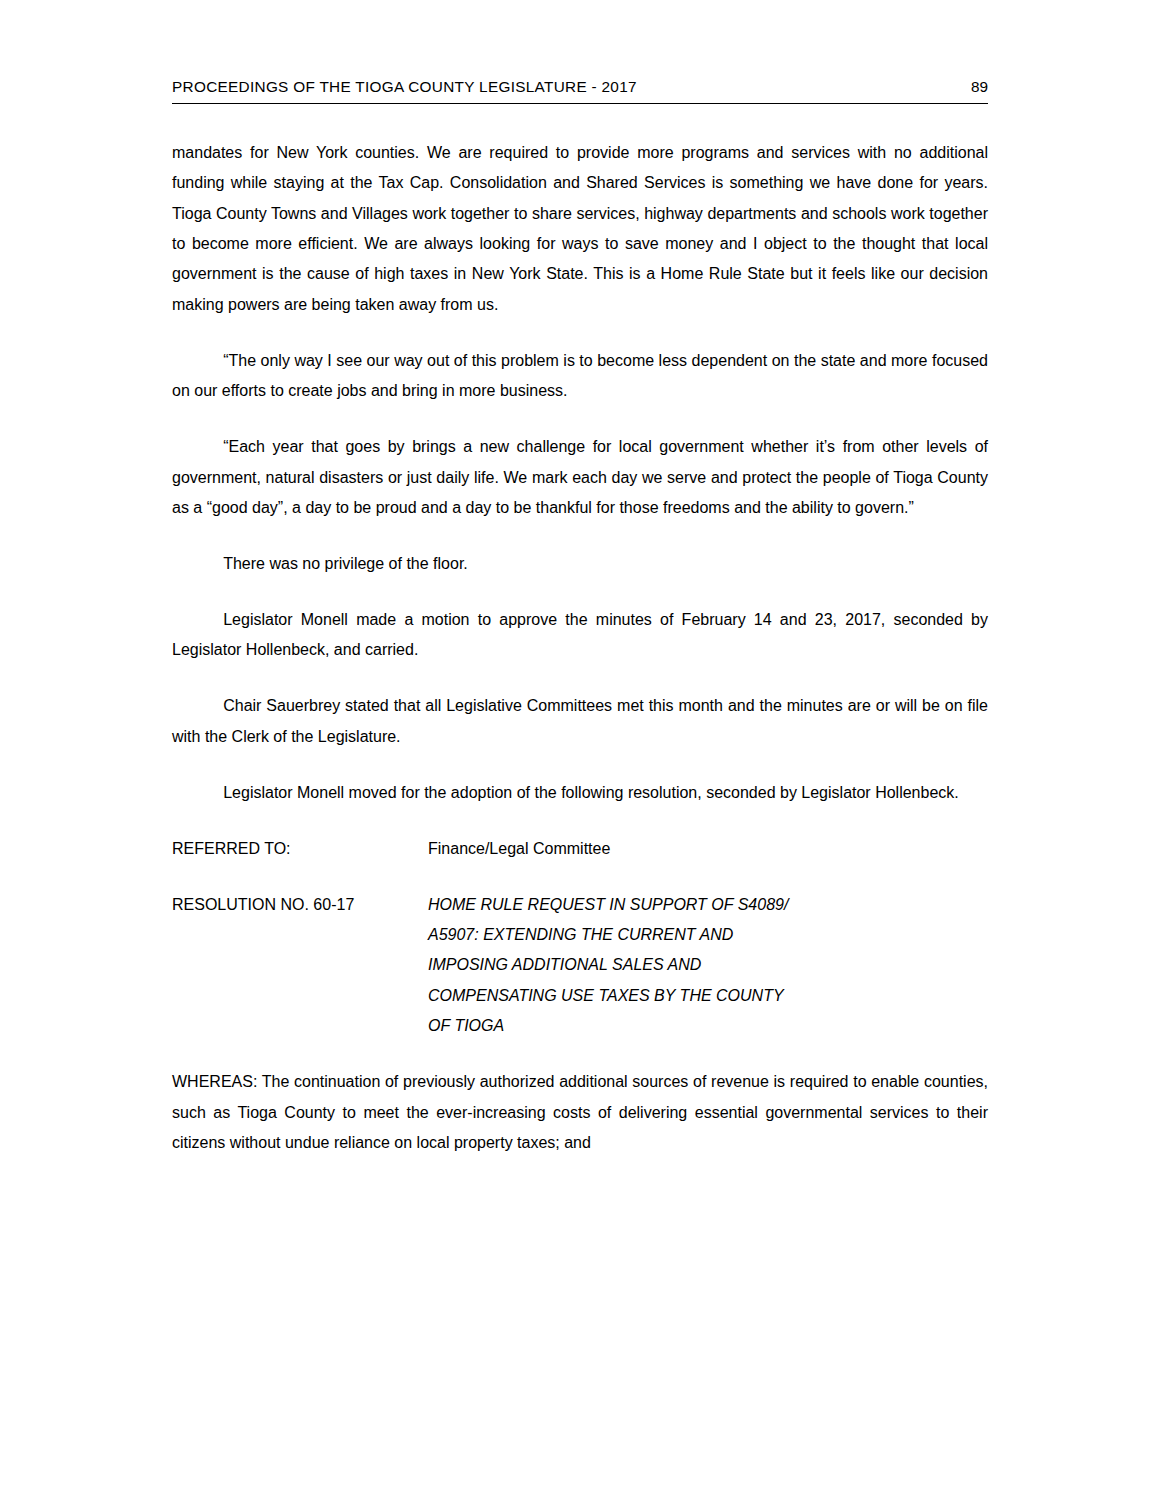Proceedings of the Tioga County Legislature - 2017 89
mandates for New York counties. We are required to provide more programs and services with no additional funding while staying at the Tax Cap. Consolidation and Shared Services is something we have done for years. Tioga County Towns and Villages work together to share services, highway departments and schools work together to become more efficient. We are always looking for ways to save money and I object to the thought that local government is the cause of high taxes in New York State. This is a Home Rule State but it feels like our decision making powers are being taken away from us.
“The only way I see our way out of this problem is to become less dependent on the state and more focused on our efforts to create jobs and bring in more business.
“Each year that goes by brings a new challenge for local government whether it’s from other levels of government, natural disasters or just daily life. We mark each day we serve and protect the people of Tioga County as a “good day”, a day to be proud and a day to be thankful for those freedoms and the ability to govern.”
There was no privilege of the floor.
Legislator Monell made a motion to approve the minutes of February 14 and 23, 2017, seconded by Legislator Hollenbeck, and carried.
Chair Sauerbrey stated that all Legislative Committees met this month and the minutes are or will be on file with the Clerk of the Legislature.
Legislator Monell moved for the adoption of the following resolution, seconded by Legislator Hollenbeck.
Referred to:
Finance/Legal Committee
Resolution No. 60-17
HOME RULE REQUEST IN SUPPORT OF S4089/
A5907: EXTENDING THE CURRENT AND
IMPOSING ADDITIONAL SALES AND
COMPENSATING USE TAXES BY THE COUNTY
OF TIOGA
WHEREAS: The continuation of previously authorized additional sources of revenue is required to enable counties, such as Tioga County to meet the ever-increasing costs of delivering essential governmental services to their citizens without undue reliance on local property taxes; and